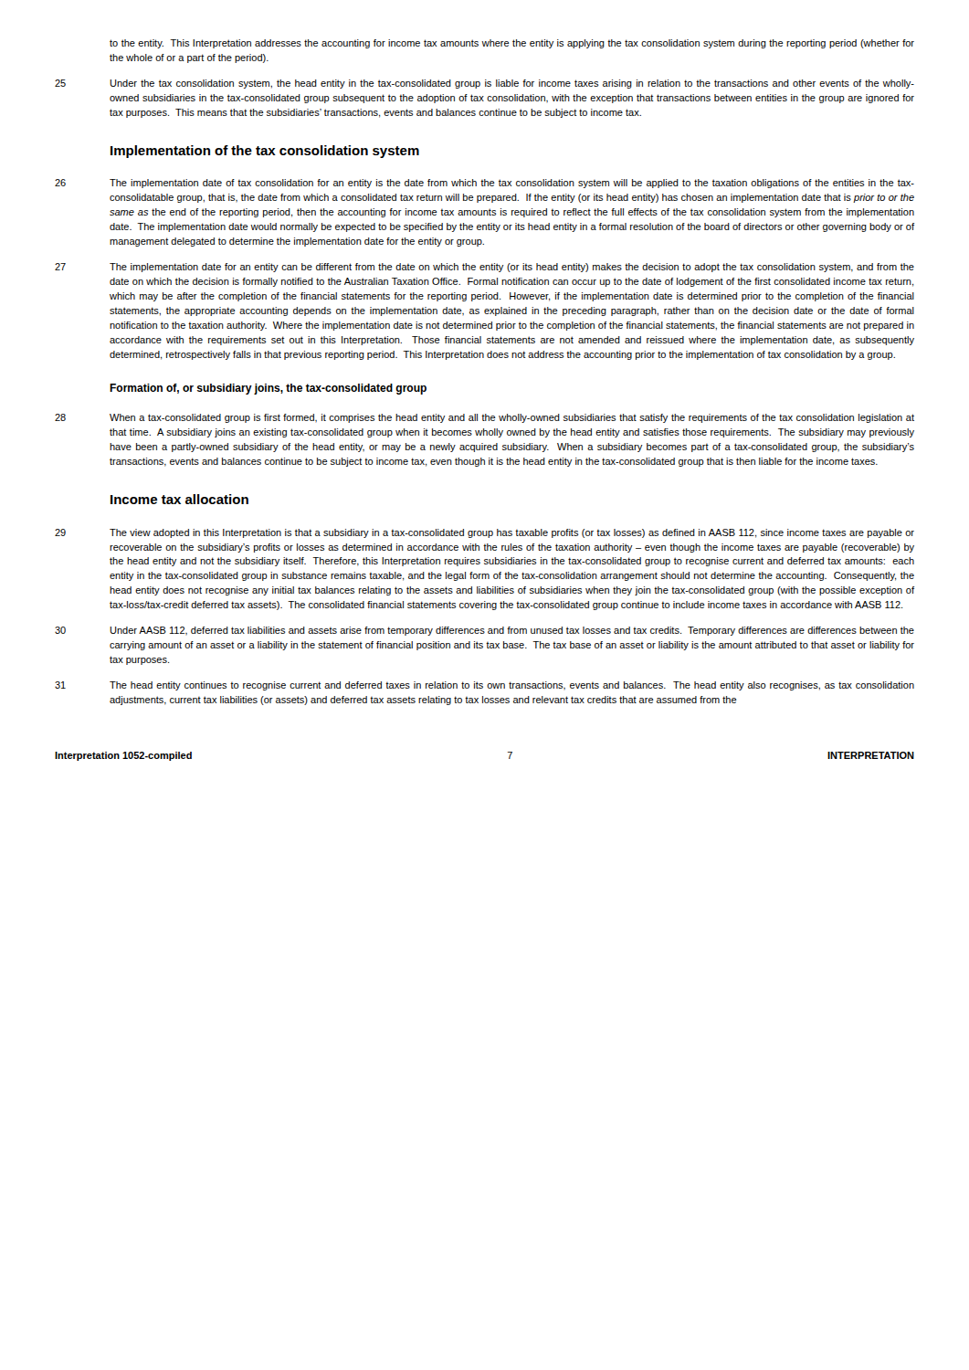to the entity. This Interpretation addresses the accounting for income tax amounts where the entity is applying the tax consolidation system during the reporting period (whether for the whole of or a part of the period).
25
Under the tax consolidation system, the head entity in the tax-consolidated group is liable for income taxes arising in relation to the transactions and other events of the wholly-owned subsidiaries in the tax-consolidated group subsequent to the adoption of tax consolidation, with the exception that transactions between entities in the group are ignored for tax purposes. This means that the subsidiaries’ transactions, events and balances continue to be subject to income tax.
Implementation of the tax consolidation system
26
The implementation date of tax consolidation for an entity is the date from which the tax consolidation system will be applied to the taxation obligations of the entities in the tax-consolidatable group, that is, the date from which a consolidated tax return will be prepared. If the entity (or its head entity) has chosen an implementation date that is prior to or the same as the end of the reporting period, then the accounting for income tax amounts is required to reflect the full effects of the tax consolidation system from the implementation date. The implementation date would normally be expected to be specified by the entity or its head entity in a formal resolution of the board of directors or other governing body or of management delegated to determine the implementation date for the entity or group.
27
The implementation date for an entity can be different from the date on which the entity (or its head entity) makes the decision to adopt the tax consolidation system, and from the date on which the decision is formally notified to the Australian Taxation Office. Formal notification can occur up to the date of lodgement of the first consolidated income tax return, which may be after the completion of the financial statements for the reporting period. However, if the implementation date is determined prior to the completion of the financial statements, the appropriate accounting depends on the implementation date, as explained in the preceding paragraph, rather than on the decision date or the date of formal notification to the taxation authority. Where the implementation date is not determined prior to the completion of the financial statements, the financial statements are not prepared in accordance with the requirements set out in this Interpretation. Those financial statements are not amended and reissued where the implementation date, as subsequently determined, retrospectively falls in that previous reporting period. This Interpretation does not address the accounting prior to the implementation of tax consolidation by a group.
Formation of, or subsidiary joins, the tax-consolidated group
28
When a tax-consolidated group is first formed, it comprises the head entity and all the wholly-owned subsidiaries that satisfy the requirements of the tax consolidation legislation at that time. A subsidiary joins an existing tax-consolidated group when it becomes wholly owned by the head entity and satisfies those requirements. The subsidiary may previously have been a partly-owned subsidiary of the head entity, or may be a newly acquired subsidiary. When a subsidiary becomes part of a tax-consolidated group, the subsidiary’s transactions, events and balances continue to be subject to income tax, even though it is the head entity in the tax-consolidated group that is then liable for the income taxes.
Income tax allocation
29
The view adopted in this Interpretation is that a subsidiary in a tax-consolidated group has taxable profits (or tax losses) as defined in AASB 112, since income taxes are payable or recoverable on the subsidiary’s profits or losses as determined in accordance with the rules of the taxation authority – even though the income taxes are payable (recoverable) by the head entity and not the subsidiary itself. Therefore, this Interpretation requires subsidiaries in the tax-consolidated group to recognise current and deferred tax amounts: each entity in the tax-consolidated group in substance remains taxable, and the legal form of the tax-consolidation arrangement should not determine the accounting. Consequently, the head entity does not recognise any initial tax balances relating to the assets and liabilities of subsidiaries when they join the tax-consolidated group (with the possible exception of tax-loss/tax-credit deferred tax assets). The consolidated financial statements covering the tax-consolidated group continue to include income taxes in accordance with AASB 112.
30
Under AASB 112, deferred tax liabilities and assets arise from temporary differences and from unused tax losses and tax credits. Temporary differences are differences between the carrying amount of an asset or a liability in the statement of financial position and its tax base. The tax base of an asset or liability is the amount attributed to that asset or liability for tax purposes.
31
The head entity continues to recognise current and deferred taxes in relation to its own transactions, events and balances. The head entity also recognises, as tax consolidation adjustments, current tax liabilities (or assets) and deferred tax assets relating to tax losses and relevant tax credits that are assumed from the
Interpretation 1052-compiled
7
INTERPRETATION